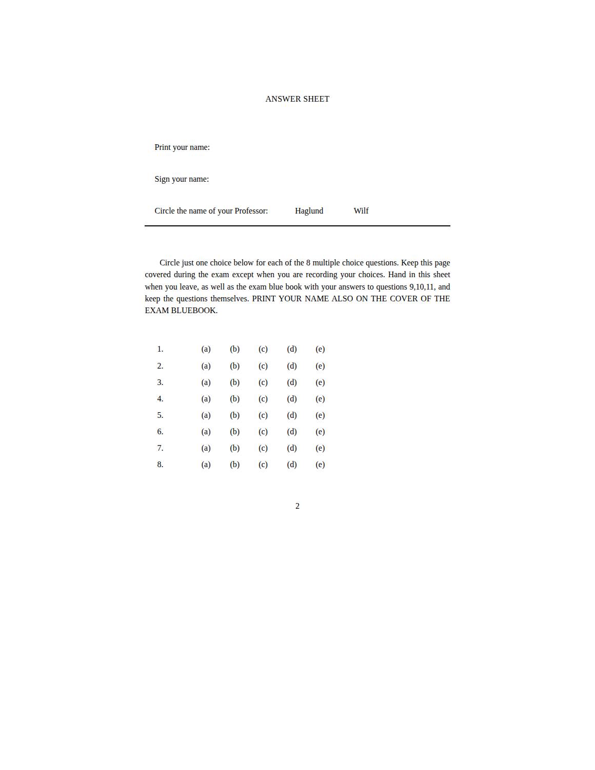ANSWER SHEET
Print your name:
Sign your name:
Circle the name of your Professor: Haglund Wilf
Circle just one choice below for each of the 8 multiple choice questions. Keep this page covered during the exam except when you are recording your choices. Hand in this sheet when you leave, as well as the exam blue book with your answers to questions 9,10,11, and keep the questions themselves. PRINT YOUR NAME ALSO ON THE COVER OF THE EXAM BLUEBOOK.
| 1. | (a) | (b) | (c) | (d) | (e) |
| 2. | (a) | (b) | (c) | (d) | (e) |
| 3. | (a) | (b) | (c) | (d) | (e) |
| 4. | (a) | (b) | (c) | (d) | (e) |
| 5. | (a) | (b) | (c) | (d) | (e) |
| 6. | (a) | (b) | (c) | (d) | (e) |
| 7. | (a) | (b) | (c) | (d) | (e) |
| 8. | (a) | (b) | (c) | (d) | (e) |
2